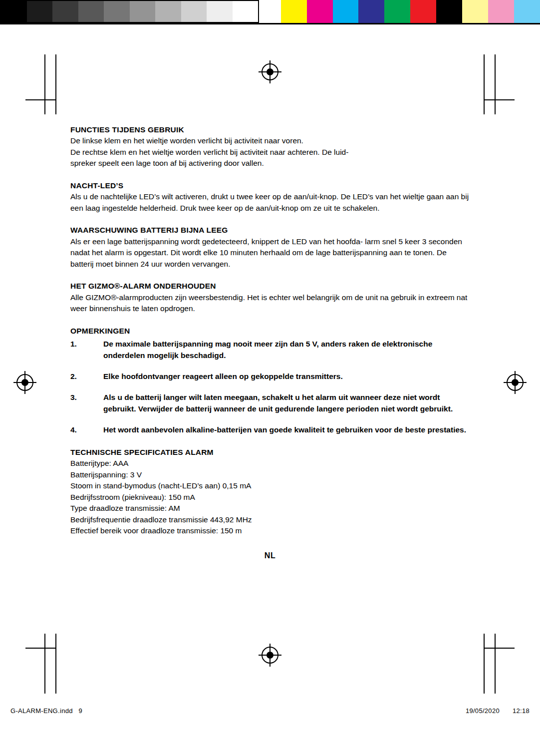FUNCTIES TIJDENS GEBRUIK
De linkse klem en het wieltje worden verlicht bij activiteit naar voren.
De rechtse klem en het wieltje worden verlicht bij activiteit naar achteren. De luid-
spreker speelt een lage toon af bij activering door vallen.
NACHT-LED’S
Als u de nachtelijke LED’s wilt activeren, drukt u twee keer op de aan/uit-knop. De LED’s van het wieltje gaan aan bij een laag ingestelde helderheid. Druk twee keer op de aan/uit-knop om ze uit te schakelen.
WAARSCHUWING BATTERIJ BIJNA LEEG
Als er een lage batterijspanning wordt gedetecteerd, knippert de LED van het hoofda- larm snel 5 keer 3 seconden nadat het alarm is opgestart. Dit wordt elke 10 minuten herhaald om de lage batterijspanning aan te tonen. De batterij moet binnen 24 uur worden vervangen.
HET GIZMO®-ALARM ONDERHOUDEN
Alle GIZMO®-alarmproducten zijn weersbestendig. Het is echter wel belangrijk om de unit na gebruik in extreem nat weer binnenshuis te laten opdrogen.
OPMERKINGEN
1.
De maximale batterijspanning mag nooit meer zijn dan 5 V, anders raken de elektronische onderdelen mogelijk beschadigd.
2.
Elke hoofdontvanger reageert alleen op gekoppelde transmitters.
3.
Als u de batterij langer wilt laten meegaan, schakelt u het alarm uit wanneer deze niet wordt gebruikt. Verwijder de batterij wanneer de unit gedurende langere perioden niet wordt gebruikt.
4.
Het wordt aanbevolen alkaline-batterijen van goede kwaliteit te gebruiken voor de beste prestaties.
TECHNISCHE SPECIFICATIES ALARM
Batterijtype: AAA
Batterijspanning: 3 V
Stoom in stand-bymodus (nacht-LED’s aan) 0,15 mA
Bedrijfsstroom (piekniveau): 150 mA
Type draadloze transmissie: AM
Bedrijfsfrequentie draadloze transmissie 443,92 MHz
Effectief bereik voor draadloze transmissie: 150 m
NL
G-ALARM-ENG.indd 9
19/05/202012:18